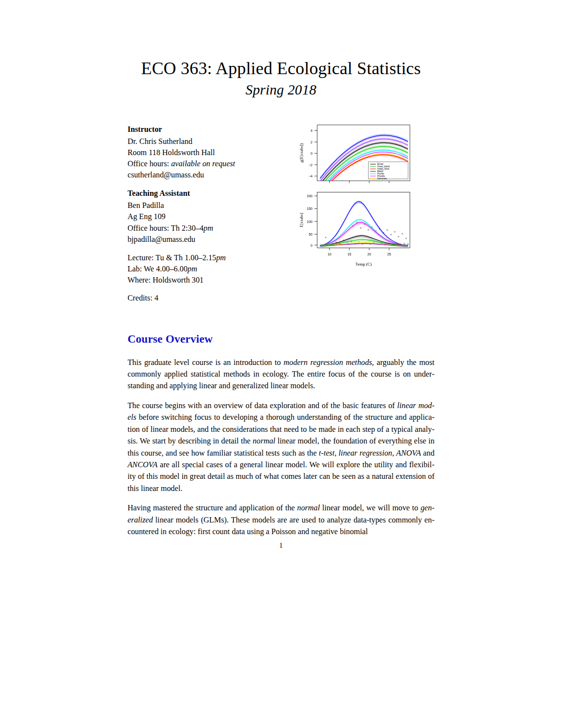ECO 363: Applied Ecological StatisticsSpring 2018
Instructor
Dr. Chris Sutherland
Room 118 Holdsworth Hall
Office hours: available on request
csutherland@umass.edu
Teaching Assistant
Ben Padilla
Ag Eng 109
Office hours: Th 2:30–4pm
bjpadilla@umass.edu
Lecture: Tu & Th 1.00–2.15pm
Lab: We 4.00–6.00pm
Where: Holdsworth 301
Credits: 4
4 2 0 −2 −4 g(E[crabs]) Ericas Great_Island Indian_Neck Marsh Pochet Priscilla Sanctuary 200 150 100 50 0 10 15 20 25 E[crabs] Temp (C)
Course Overview
This graduate level course is an introduction to modern regression methods, arguably the most commonly applied statistical methods in ecology. The entire focus of the course is on understanding and applying linear and generalized linear models.
The course begins with an overview of data exploration and of the basic features of linear models before switching focus to developing a thorough understanding of the structure and application of linear models, and the considerations that need to be made in each step of a typical analysis. We start by describing in detail the normal linear model, the foundation of everything else in this course, and see how familiar statistical tests such as the t-test, linear regression, ANOVA and ANCOVA are all special cases of a general linear model. We will explore the utility and flexibility of this model in great detail as much of what comes later can be seen as a natural extension of this linear model.
Having mastered the structure and application of the normal linear model, we will move to generalized linear models (GLMs). These models are are used to analyze data-types commonly encountered in ecology: first count data using a Poisson and negative binomial
1